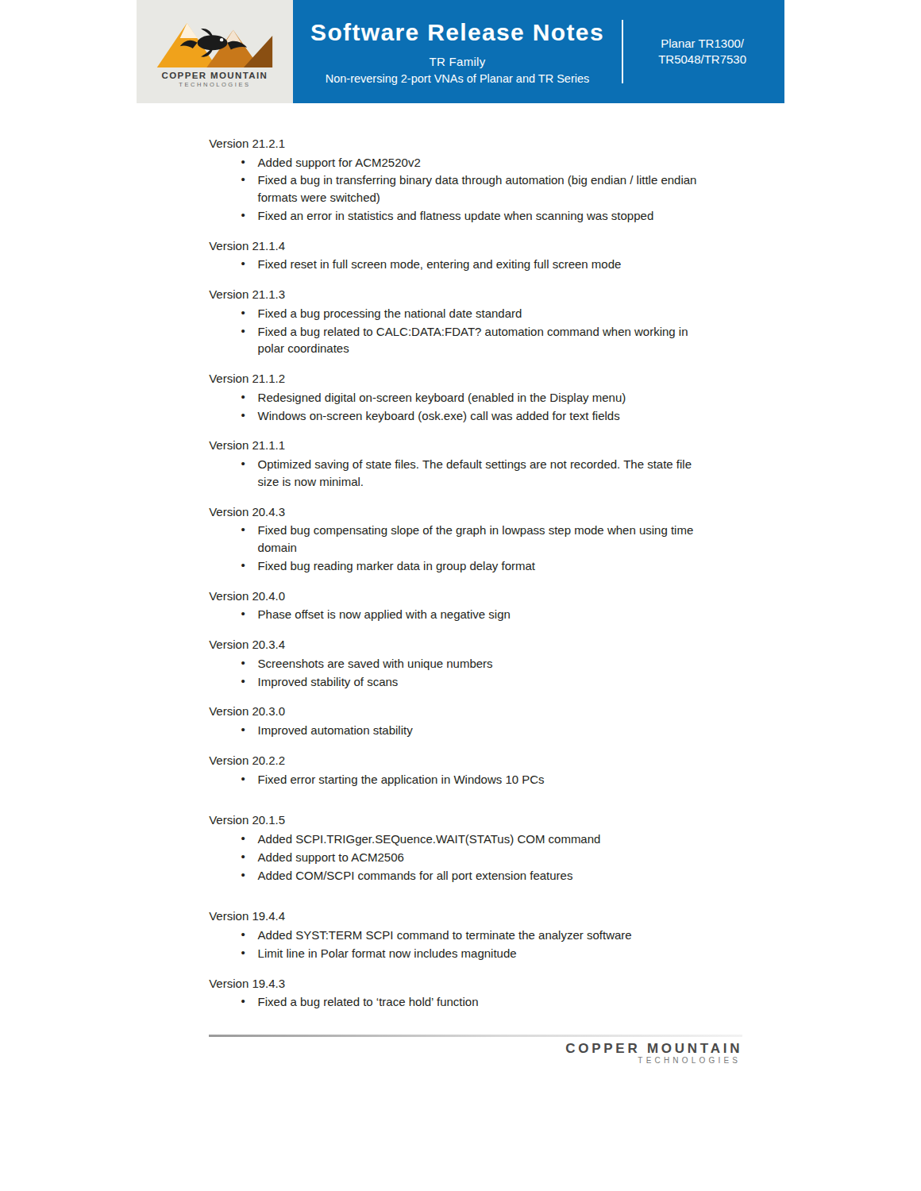COPPER MOUNTAIN
TECHNOLOGIES
Software Release Notes
TR Family
Non-reversing 2-port VNAs of Planar and TR Series
Planar TR1300/
TR5048/TR7530
Version 21.2.1
Added support for ACM2520v2
Fixed a bug in transferring binary data through automation (big endian / little endian formats were switched)
Fixed an error in statistics and flatness update when scanning was stopped
Version 21.1.4
Fixed reset in full screen mode, entering and exiting full screen mode
Version 21.1.3
Fixed a bug processing the national date standard
Fixed a bug related to CALC:DATA:FDAT? automation command when working in polar coordinates
Version 21.1.2
Redesigned digital on-screen keyboard (enabled in the Display menu)
Windows on-screen keyboard (osk.exe) call was added for text fields
Version 21.1.1
Optimized saving of state files. The default settings are not recorded. The state file size is now minimal.
Version 20.4.3
Fixed bug compensating slope of the graph in lowpass step mode when using time domain
Fixed bug reading marker data in group delay format
Version 20.4.0
Phase offset is now applied with a negative sign
Version 20.3.4
Screenshots are saved with unique numbers
Improved stability of scans
Version 20.3.0
Improved automation stability
Version 20.2.2
Fixed error starting the application in Windows 10 PCs
Version 20.1.5
Added SCPI.TRIGger.SEQuence.WAIT(STATus) COM command
Added support to ACM2506
Added COM/SCPI commands for all port extension features
Version 19.4.4
Added SYST:TERM SCPI command to terminate the analyzer software
Limit line in Polar format now includes magnitude
Version 19.4.3
Fixed a bug related to ‘trace hold’ function
COPPER MOUNTAIN
TECHNOLOGIES